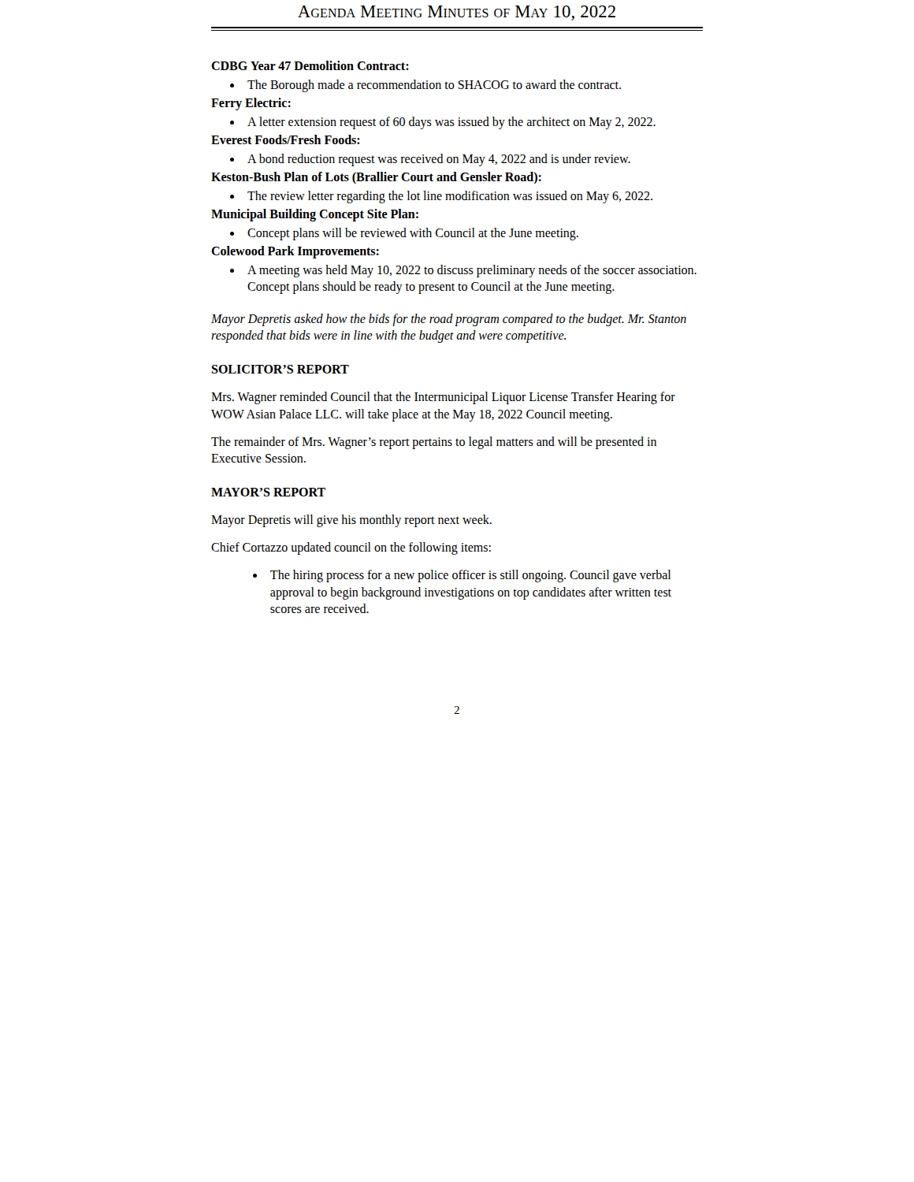Agenda Meeting Minutes of May 10, 2022
CDBG Year 47 Demolition Contract:
The Borough made a recommendation to SHACOG to award the contract.
Ferry Electric:
A letter extension request of 60 days was issued by the architect on May 2, 2022.
Everest Foods/Fresh Foods:
A bond reduction request was received on May 4, 2022 and is under review.
Keston-Bush Plan of Lots (Brallier Court and Gensler Road):
The review letter regarding the lot line modification was issued on May 6, 2022.
Municipal Building Concept Site Plan:
Concept plans will be reviewed with Council at the June meeting.
Colewood Park Improvements:
A meeting was held May 10, 2022 to discuss preliminary needs of the soccer association. Concept plans should be ready to present to Council at the June meeting.
Mayor Depretis asked how the bids for the road program compared to the budget. Mr. Stanton responded that bids were in line with the budget and were competitive.
SOLICITOR’S REPORT
Mrs. Wagner reminded Council that the Intermunicipal Liquor License Transfer Hearing for WOW Asian Palace LLC. will take place at the May 18, 2022 Council meeting.
The remainder of Mrs. Wagner’s report pertains to legal matters and will be presented in Executive Session.
MAYOR’S REPORT
Mayor Depretis will give his monthly report next week.
Chief Cortazzo updated council on the following items:
The hiring process for a new police officer is still ongoing. Council gave verbal approval to begin background investigations on top candidates after written test scores are received.
2